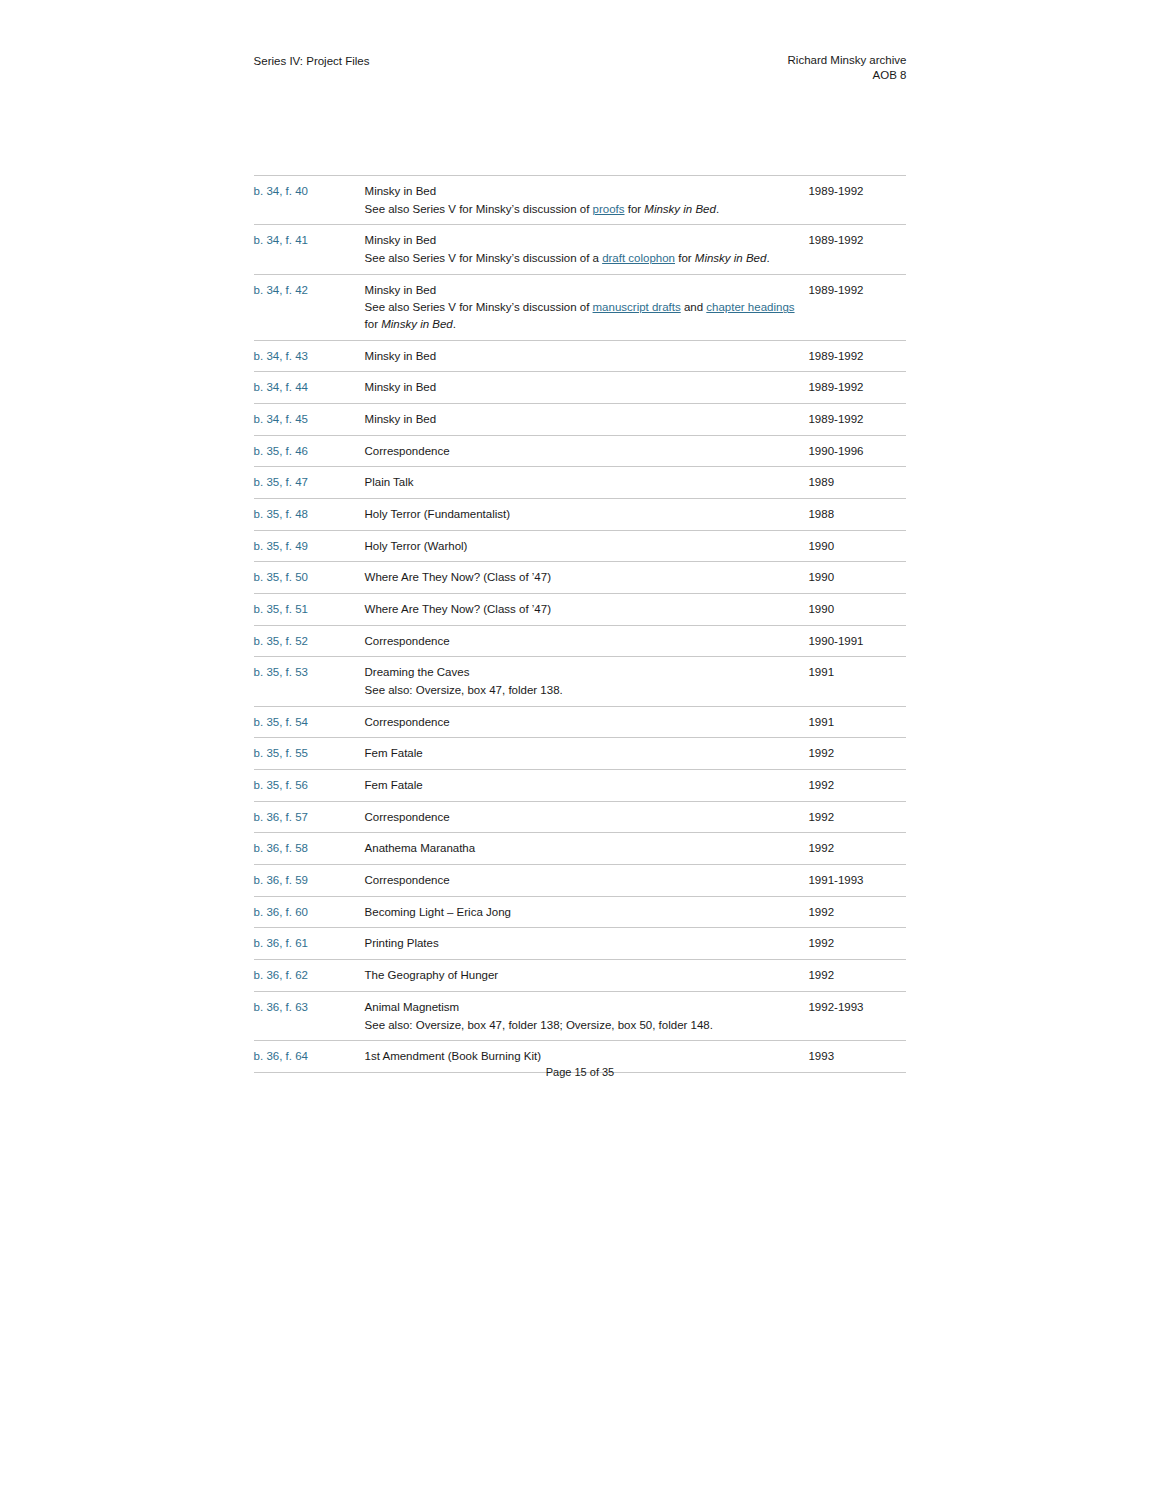Series IV: Project Files
Richard Minsky archive
AOB 8
| b. 34, f. 40 | Minsky in Bed See also Series V for Minsky’s discussion of proofs for Minsky in Bed . | 1989-1992 |
| b. 34, f. 41 | Minsky in Bed See also Series V for Minsky’s discussion of a draft colophon for Minsky in Bed . | 1989-1992 |
| b. 34, f. 42 | Minsky in Bed See also Series V for Minsky’s discussion of manuscript drafts and chapter headings for Minsky in Bed . | 1989-1992 |
| b. 34, f. 43 | Minsky in Bed | 1989-1992 |
| b. 34, f. 44 | Minsky in Bed | 1989-1992 |
| b. 34, f. 45 | Minsky in Bed | 1989-1992 |
| b. 35, f. 46 | Correspondence | 1990-1996 |
| b. 35, f. 47 | Plain Talk | 1989 |
| b. 35, f. 48 | Holy Terror (Fundamentalist) | 1988 |
| b. 35, f. 49 | Holy Terror (Warhol) | 1990 |
| b. 35, f. 50 | Where Are They Now? (Class of ’47) | 1990 |
| b. 35, f. 51 | Where Are They Now? (Class of ’47) | 1990 |
| b. 35, f. 52 | Correspondence | 1990-1991 |
| b. 35, f. 53 | Dreaming the Caves See also: Oversize, box 47, folder 138. | 1991 |
| b. 35, f. 54 | Correspondence | 1991 |
| b. 35, f. 55 | Fem Fatale | 1992 |
| b. 35, f. 56 | Fem Fatale | 1992 |
| b. 36, f. 57 | Correspondence | 1992 |
| b. 36, f. 58 | Anathema Maranatha | 1992 |
| b. 36, f. 59 | Correspondence | 1991-1993 |
| b. 36, f. 60 | Becoming Light – Erica Jong | 1992 |
| b. 36, f. 61 | Printing Plates | 1992 |
| b. 36, f. 62 | The Geography of Hunger | 1992 |
| b. 36, f. 63 | Animal Magnetism See also: Oversize, box 47, folder 138; Oversize, box 50, folder 148. | 1992-1993 |
| b. 36, f. 64 | 1st Amendment (Book Burning Kit) | 1993 |
Page 15 of 35